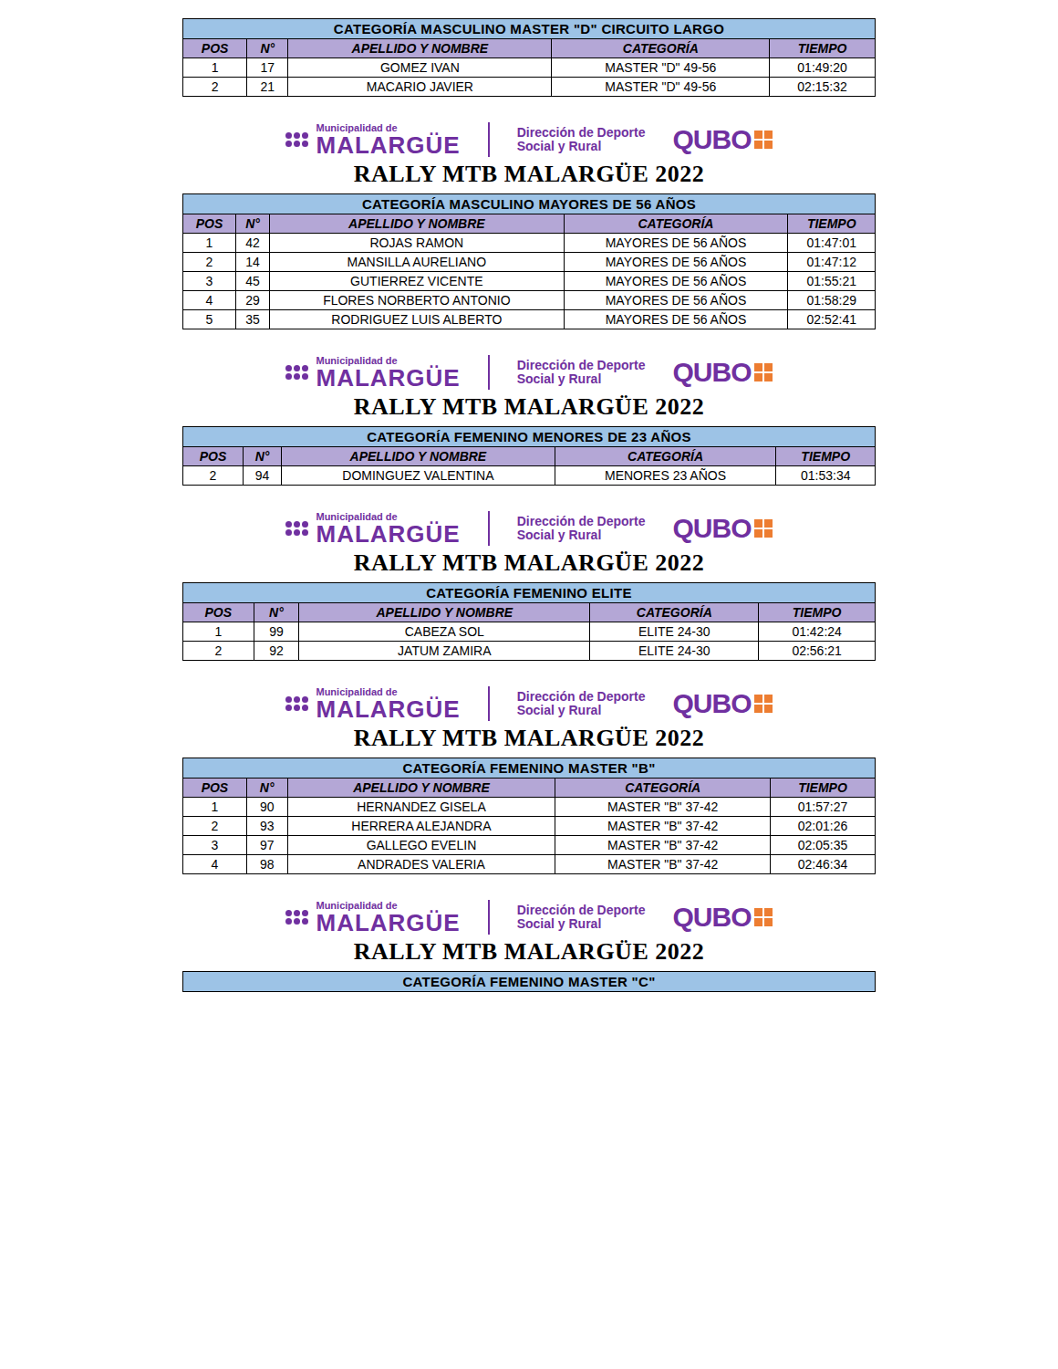| CATEGORÍA MASCULINO MASTER "D" CIRCUITO LARGO |
| POS | N° | APELLIDO Y NOMBRE | CATEGORÍA | TIEMPO |
| 1 | 17 | GOMEZ IVAN | MASTER "D" 49-56 | 01:49:20 |
| 2 | 21 | MACARIO JAVIER | MASTER "D" 49-56 | 02:15:32 |
Municipalidad de
MALARGÜE
Dirección de Deporte
Social y Rural
QUBO
RALLY MTB MALARGÜE 2022
| CATEGORÍA MASCULINO MAYORES DE 56 AÑOS |
| POS | N° | APELLIDO Y NOMBRE | CATEGORÍA | TIEMPO |
| 1 | 42 | ROJAS RAMON | MAYORES DE 56 AÑOS | 01:47:01 |
| 2 | 14 | MANSILLA AURELIANO | MAYORES DE 56 AÑOS | 01:47:12 |
| 3 | 45 | GUTIERREZ VICENTE | MAYORES DE 56 AÑOS | 01:55:21 |
| 4 | 29 | FLORES NORBERTO ANTONIO | MAYORES DE 56 AÑOS | 01:58:29 |
| 5 | 35 | RODRIGUEZ LUIS ALBERTO | MAYORES DE 56 AÑOS | 02:52:41 |
Municipalidad de
MALARGÜE
Dirección de Deporte
Social y Rural
QUBO
RALLY MTB MALARGÜE 2022
| CATEGORÍA FEMENINO MENORES DE 23 AÑOS |
| POS | N° | APELLIDO Y NOMBRE | CATEGORÍA | TIEMPO |
| 2 | 94 | DOMINGUEZ VALENTINA | MENORES 23 AÑOS | 01:53:34 |
Municipalidad de
MALARGÜE
Dirección de Deporte
Social y Rural
QUBO
RALLY MTB MALARGÜE 2022
| CATEGORÍA FEMENINO ELITE |
| POS | N° | APELLIDO Y NOMBRE | CATEGORÍA | TIEMPO |
| 1 | 99 | CABEZA SOL | ELITE 24-30 | 01:42:24 |
| 2 | 92 | JATUM ZAMIRA | ELITE 24-30 | 02:56:21 |
Municipalidad de
MALARGÜE
Dirección de Deporte
Social y Rural
QUBO
RALLY MTB MALARGÜE 2022
| CATEGORÍA FEMENINO MASTER "B" |
| POS | N° | APELLIDO Y NOMBRE | CATEGORÍA | TIEMPO |
| 1 | 90 | HERNANDEZ GISELA | MASTER "B" 37-42 | 01:57:27 |
| 2 | 93 | HERRERA ALEJANDRA | MASTER "B" 37-42 | 02:01:26 |
| 3 | 97 | GALLEGO EVELIN | MASTER "B" 37-42 | 02:05:35 |
| 4 | 98 | ANDRADES VALERIA | MASTER "B" 37-42 | 02:46:34 |
Municipalidad de
MALARGÜE
Dirección de Deporte
Social y Rural
QUBO
RALLY MTB MALARGÜE 2022
| CATEGORÍA FEMENINO MASTER "C" |